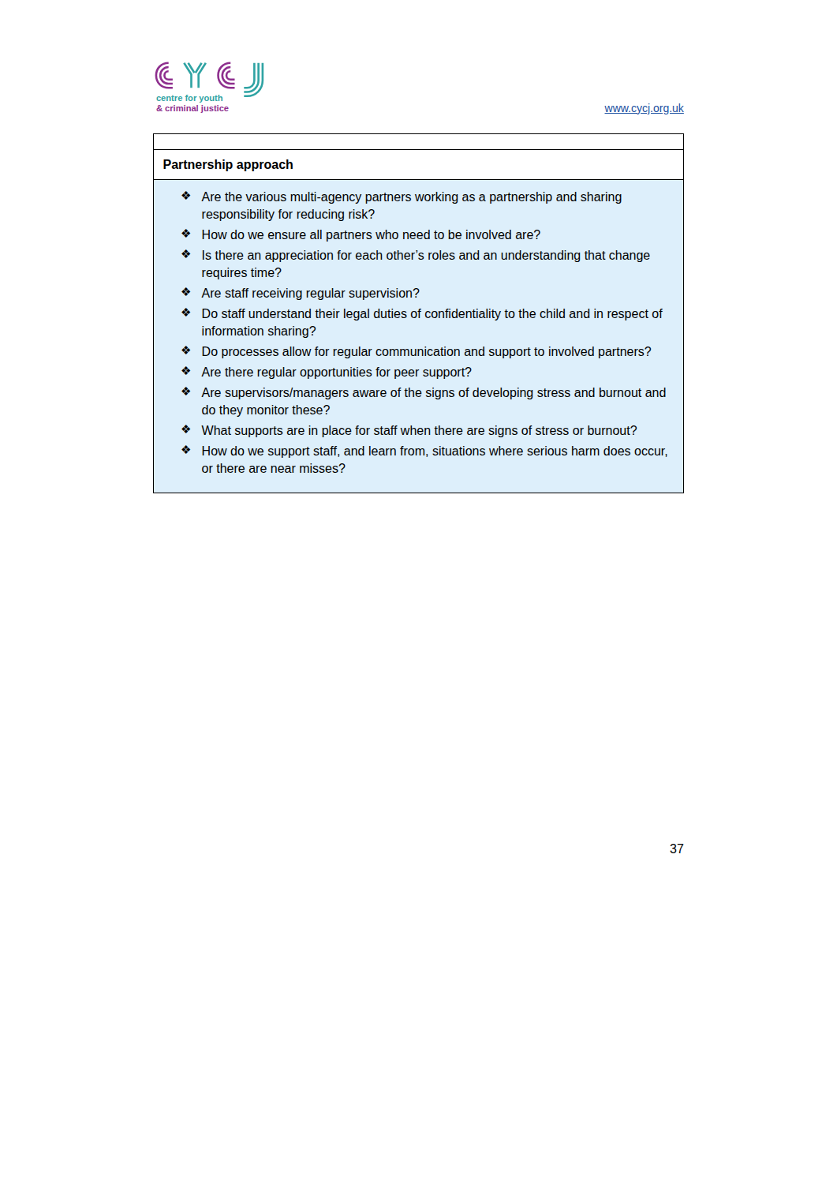centre for youth & criminal justice
www.cycj.org.uk
Partnership approach
Are the various multi-agency partners working as a partnership and sharing responsibility for reducing risk?
How do we ensure all partners who need to be involved are?
Is there an appreciation for each other’s roles and an understanding that change requires time?
Are staff receiving regular supervision?
Do staff understand their legal duties of confidentiality to the child and in respect of information sharing?
Do processes allow for regular communication and support to involved partners?
Are there regular opportunities for peer support?
Are supervisors/managers aware of the signs of developing stress and burnout and do they monitor these?
What supports are in place for staff when there are signs of stress or burnout?
How do we support staff, and learn from, situations where serious harm does occur, or there are near misses?
37